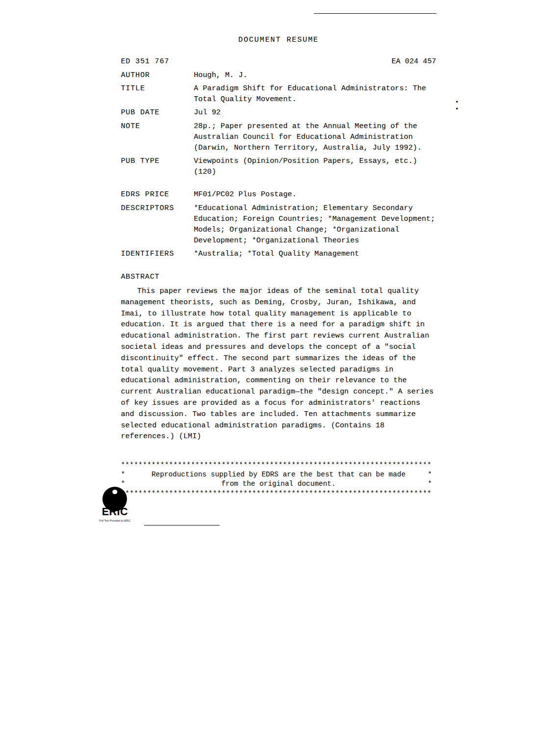DOCUMENT RESUME
| ED 351 767 | EA 024 457 |
| AUTHOR | Hough, M. J. |
| TITLE | A Paradigm Shift for Educational Administrators: The Total Quality Movement. |
| PUB DATE | Jul 92 |
| NOTE | 28p.; Paper presented at the Annual Meeting of the Australian Council for Educational Administration (Darwin, Northern Territory, Australia, July 1992). |
| PUB TYPE | Viewpoints (Opinion/Position Papers, Essays, etc.) (120) |
| EDRS PRICE | MF01/PC02 Plus Postage. |
| DESCRIPTORS | *Educational Administration; Elementary Secondary Education; Foreign Countries; *Management Development; Models; Organizational Change; *Organizational Development; *Organizational Theories |
| IDENTIFIERS | *Australia; *Total Quality Management |
ABSTRACT
This paper reviews the major ideas of the seminal total quality management theorists, such as Deming, Crosby, Juran, Ishikawa, and Imai, to illustrate how total quality management is applicable to education. It is argued that there is a need for a paradigm shift in educational administration. The first part reviews current Australian societal ideas and pressures and develops the concept of a "social discontinuity" effect. The second part summarizes the ideas of the total quality movement. Part 3 analyzes selected paradigms in educational administration, commenting on their relevance to the current Australian educational paradigm—the "design concept." A series of key issues are provided as a focus for administrators' reactions and discussion. Two tables are included. Ten attachments summarize selected educational administration paradigms. (Contains 18 references.) (LMI)
•
•
***********************************************************************
*Reproductions supplied by EDRS are the best that can be made*
*from the original document.*
***********************************************************************
ERIC
Full Text Provided by ERIC